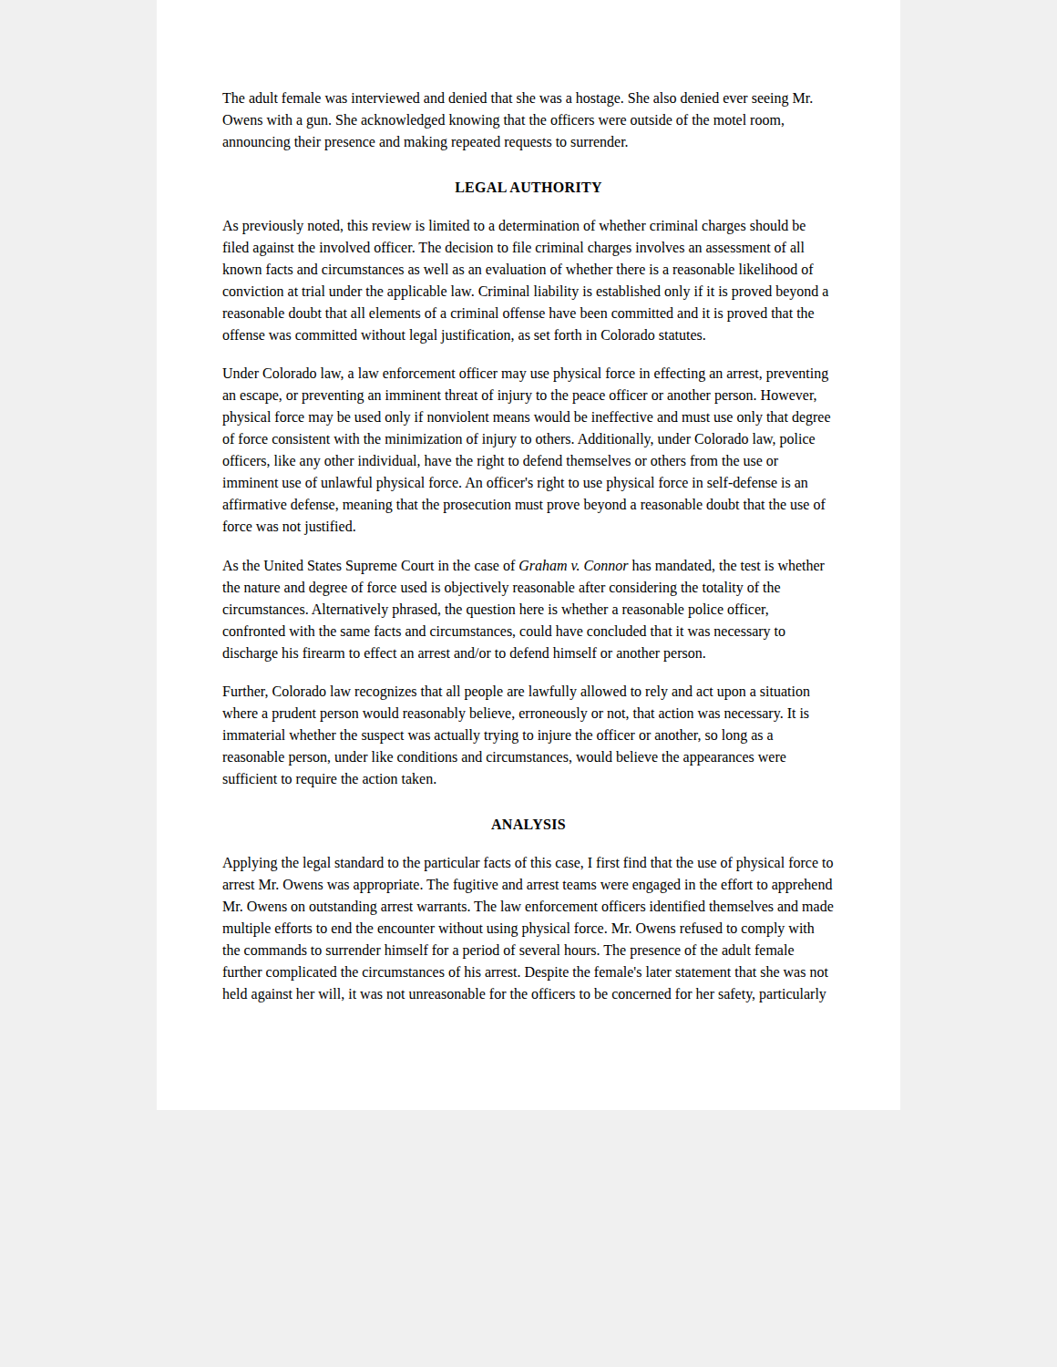The adult female was interviewed and denied that she was a hostage. She also denied ever seeing Mr. Owens with a gun. She acknowledged knowing that the officers were outside of the motel room, announcing their presence and making repeated requests to surrender.
Legal Authority
As previously noted, this review is limited to a determination of whether criminal charges should be filed against the involved officer. The decision to file criminal charges involves an assessment of all known facts and circumstances as well as an evaluation of whether there is a reasonable likelihood of conviction at trial under the applicable law. Criminal liability is established only if it is proved beyond a reasonable doubt that all elements of a criminal offense have been committed and it is proved that the offense was committed without legal justification, as set forth in Colorado statutes.
Under Colorado law, a law enforcement officer may use physical force in effecting an arrest, preventing an escape, or preventing an imminent threat of injury to the peace officer or another person. However, physical force may be used only if nonviolent means would be ineffective and must use only that degree of force consistent with the minimization of injury to others. Additionally, under Colorado law, police officers, like any other individual, have the right to defend themselves or others from the use or imminent use of unlawful physical force. An officer's right to use physical force in self-defense is an affirmative defense, meaning that the prosecution must prove beyond a reasonable doubt that the use of force was not justified.
As the United States Supreme Court in the case of Graham v. Connor has mandated, the test is whether the nature and degree of force used is objectively reasonable after considering the totality of the circumstances. Alternatively phrased, the question here is whether a reasonable police officer, confronted with the same facts and circumstances, could have concluded that it was necessary to discharge his firearm to effect an arrest and/or to defend himself or another person.
Further, Colorado law recognizes that all people are lawfully allowed to rely and act upon a situation where a prudent person would reasonably believe, erroneously or not, that action was necessary. It is immaterial whether the suspect was actually trying to injure the officer or another, so long as a reasonable person, under like conditions and circumstances, would believe the appearances were sufficient to require the action taken.
Analysis
Applying the legal standard to the particular facts of this case, I first find that the use of physical force to arrest Mr. Owens was appropriate. The fugitive and arrest teams were engaged in the effort to apprehend Mr. Owens on outstanding arrest warrants. The law enforcement officers identified themselves and made multiple efforts to end the encounter without using physical force. Mr. Owens refused to comply with the commands to surrender himself for a period of several hours. The presence of the adult female further complicated the circumstances of his arrest. Despite the female's later statement that she was not held against her will, it was not unreasonable for the officers to be concerned for her safety, particularly